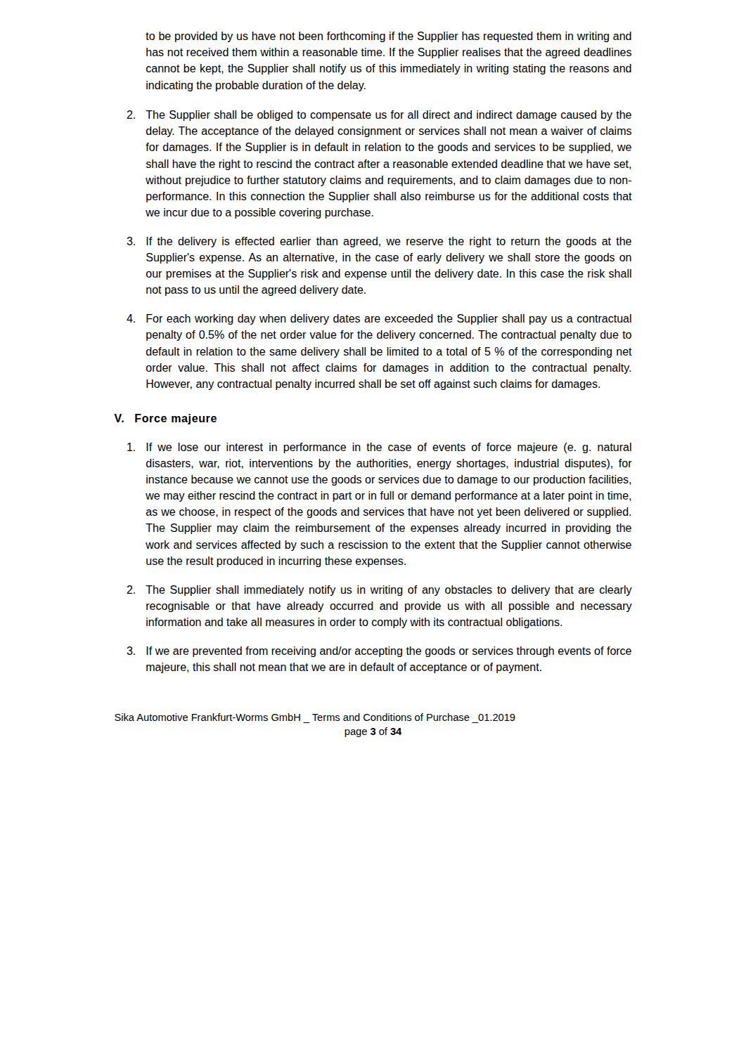to be provided by us have not been forthcoming if the Supplier has requested them in writing and has not received them within a reasonable time. If the Supplier realises that the agreed deadlines cannot be kept, the Supplier shall notify us of this immediately in writing stating the reasons and indicating the probable duration of the delay.
The Supplier shall be obliged to compensate us for all direct and indirect damage caused by the delay. The acceptance of the delayed consignment or services shall not mean a waiver of claims for damages. If the Supplier is in default in relation to the goods and services to be supplied, we shall have the right to rescind the contract after a reasonable extended deadline that we have set, without prejudice to further statutory claims and requirements, and to claim damages due to non-performance. In this connection the Supplier shall also reimburse us for the additional costs that we incur due to a possible covering purchase.
If the delivery is effected earlier than agreed, we reserve the right to return the goods at the Supplier's expense. As an alternative, in the case of early delivery we shall store the goods on our premises at the Supplier's risk and expense until the delivery date. In this case the risk shall not pass to us until the agreed delivery date.
For each working day when delivery dates are exceeded the Supplier shall pay us a contractual penalty of 0.5% of the net order value for the delivery concerned. The contractual penalty due to default in relation to the same delivery shall be limited to a total of 5 % of the corresponding net order value. This shall not affect claims for damages in addition to the contractual penalty. However, any contractual penalty incurred shall be set off against such claims for damages.
V. Force majeure
If we lose our interest in performance in the case of events of force majeure (e. g. natural disasters, war, riot, interventions by the authorities, energy shortages, industrial disputes), for instance because we cannot use the goods or services due to damage to our production facilities, we may either rescind the contract in part or in full or demand performance at a later point in time, as we choose, in respect of the goods and services that have not yet been delivered or supplied. The Supplier may claim the reimbursement of the expenses already incurred in providing the work and services affected by such a rescission to the extent that the Supplier cannot otherwise use the result produced in incurring these expenses.
The Supplier shall immediately notify us in writing of any obstacles to delivery that are clearly recognisable or that have already occurred and provide us with all possible and necessary information and take all measures in order to comply with its contractual obligations.
If we are prevented from receiving and/or accepting the goods or services through events of force majeure, this shall not mean that we are in default of acceptance or of payment.
Sika Automotive Frankfurt-Worms GmbH _ Terms and Conditions of Purchase _01.2019
page 3 of 34